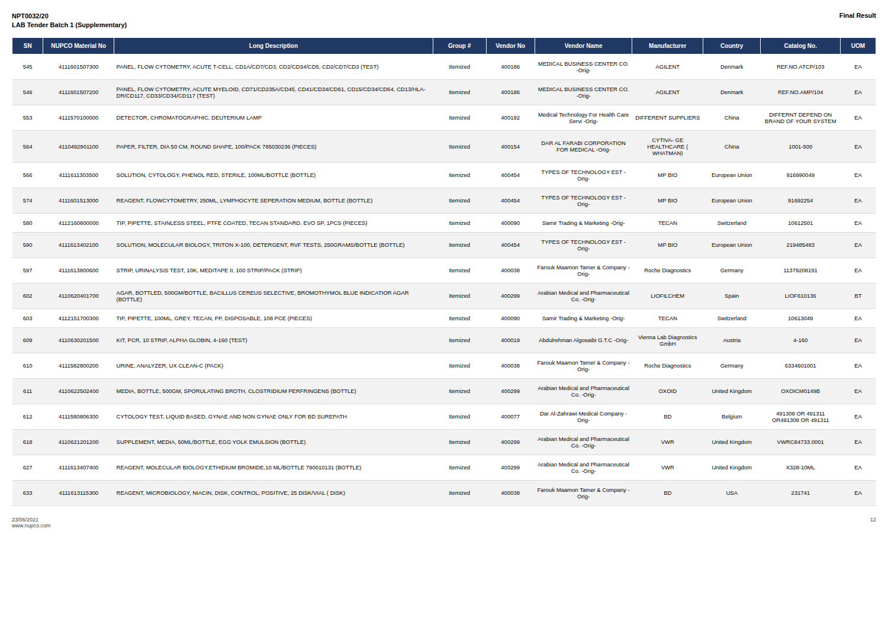NPT0032/20
LAB Tender Batch 1 (Supplementary)
Final Result
| SN | NUPCO Material No | Long Description | Group # | Vendor No | Vendor Name | Manufacturer | Country | Catalog No. | UOM |
| --- | --- | --- | --- | --- | --- | --- | --- | --- | --- |
| 545 | 4111601507300 | PANEL, FLOW CYTOMETRY, ACUTE T-CELL, CD1A/CD7/CD3, CD2/CD34/CD5, CD2/CD7/CD3 (TEST) | Itemized | 400186 | MEDICAL BUSINESS CENTER CO. -Orig- | AGILENT | Denmark | REF.NO.ATCP/103 | EA |
| 546 | 4111601507200 | PANEL, FLOW CYTOMETRY, ACUTE MYELOID, CD71/CD235A/CD45, CD41/CD34/CD61, CD15/CD34/CD64, CD13/HLA-DR/CD117, CD33/CD34/CD117 (TEST) | Itemized | 400186 | MEDICAL BUSINESS CENTER CO. -Orig- | AGILENT | Denmark | REF.NO.AMP/104 | EA |
| 553 | 4111570100000 | DETECTOR, CHROMATOGRAPHIC, DEUTERIUM LAMP | Itemized | 400192 | Medical Technology For Health Care Servi -Orig- | DIFFERENT SUPPLIERS | China | DIFFERNT DEPEND ON BRAND OF YOUR SYSTEM | EA |
| 564 | 4110492901100 | PAPER, FILTER, DIA 50 CM, ROUND SHAPE, 100/PACK 785030236 (PIECES) | Itemized | 400154 | DAR AL FARABI CORPORATION FOR MEDICAL -Orig- | CYTIVA- GE HEALTHCARE ( WHATMAN) | China | 1001-500 | EA |
| 566 | 4111611303500 | SOLUTION, CYTOLOGY, PHENOL RED, STERILE, 100ML/BOTTLE (BOTTLE) | Itemized | 400454 | TYPES OF TECHNOLOGY EST -Orig- | MP BIO | European Union | 916990049 | EA |
| 574 | 4111601513000 | REAGENT, FLOWCYTOMETRY, 250ML, LYMPHOCYTE SEPERATION MEDIUM, BOTTLE (BOTTLE) | Itemized | 400454 | TYPES OF TECHNOLOGY EST -Orig- | MP BIO | European Union | 91692254 | EA |
| 580 | 4112160800000 | TIP, PIPETTE, STAINLESS STEEL, PTFE COATED, TECAN STANDARD, EVO SP, 1PCS (PIECES) | Itemized | 400090 | Samir Trading & Marketing -Orig- | TECAN | Switzerland | 10612501 | EA |
| 590 | 4111613402100 | SOLUTION, MOLECULAR BIOLOGY, TRITON X-100, DETERGENT, RVF TESTS, 250GRAMS/BOTTLE (BOTTLE) | Itemized | 400454 | TYPES OF TECHNOLOGY EST -Orig- | MP BIO | European Union | 219485483 | EA |
| 597 | 4111613800600 | STRIP, URINALYSIS TEST, 10K, MEDITAPE II, 100 STRIP/PACK (STRIP) | Itemized | 400038 | Farouk Maamon Tamer & Company -Orig- | Roche Diagnostics | Germany | 11379208191 | EA |
| 602 | 4110620401700 | AGAR, BOTTLED, 500GM/BOTTLE, BACILLUS CEREUS SELECTIVE, BROMOTHYMOL BLUE INDICATIOR AGAR (BOTTLE) | Itemized | 400299 | Arabian Medical and Pharmaceutical Co. -Orig- | LIOFILCHEM | Spain | LIOF610136 | BT |
| 603 | 4112151700300 | TIP, PIPETTE, 100ML, GREY, TECAN, PP, DISPOSABLE, 108 PCE (PIECES) | Itemized | 400090 | Samir Trading & Marketing -Orig- | TECAN | Switzerland | 10613049 | EA |
| 609 | 4110630201500 | KIT, PCR, 10 STRIP, ALPHA GLOBIN, 4-160 (TEST) | Itemized | 400019 | Abdulrehman Algosaibi G.T.C -Orig- | Vienna Lab Diagnostics GmbH | Austria | 4-160 | EA |
| 610 | 4111582800200 | URINE, ANALYZER, UX CLEAN-C (PACK) | Itemized | 400038 | Farouk Maamon Tamer & Company -Orig- | Roche Diagnostics | Germany | 6334601001 | EA |
| 611 | 4110622502400 | MEDIA, BOTTLE, 500GM, SPORULATING BROTH, CLOSTRIDIUM PERFRINGENS (BOTTLE) | Itemized | 400299 | Arabian Medical and Pharmaceutical Co. -Orig- | OXOID | United Kingdom | OXOICM0149B | EA |
| 612 | 4111580806300 | CYTOLOGY TEST, LIQUID BASED, GYNAE AND NON GYNAE ONLY FOR BD SUREPATH | Itemized | 400077 | Dar Al-Zahrawi Medical Company -Orig- | BD | Belgium | 491308 OR 491311 OR491308 OR 491311 | EA |
| 618 | 4110621201200 | SUPPLEMENT, MEDIA, 50ML/BOTTLE, EGG YOLK EMULSION (BOTTLE) | Itemized | 400299 | Arabian Medical and Pharmaceutical Co. -Orig- | VWR | United Kingdom | VWRC84733.0001 | EA |
| 627 | 4111613407400 | REAGENT, MOLECULAR BIOLOGY,ETHIDIUM BROMIDE,10 ML/BOTTLE 790010131 (BOTTLE) | Itemized | 400299 | Arabian Medical and Pharmaceutical Co. -Orig- | VWR | United Kingdom | X328-10ML | EA |
| 633 | 4111613115300 | REAGENT, MICROBIOLOGY, NIACIN, DISK, CONTROL, POSITIVE, 25 DISK/VIAL ( DISK) | Itemized | 400038 | Farouk Maamon Tamer & Company -Orig- | BD | USA | 231741 | EA |
23/06/2021
www.nupco.com
12